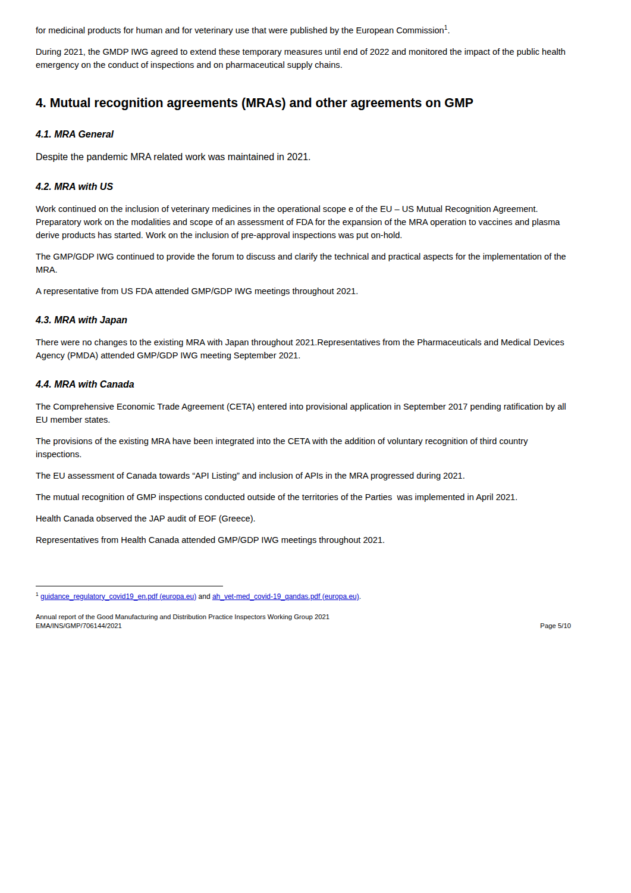for medicinal products for human and for veterinary use that were published by the European Commission1.
During 2021, the GMDP IWG agreed to extend these temporary measures until end of 2022 and monitored the impact of the public health emergency on the conduct of inspections and on pharmaceutical supply chains.
4. Mutual recognition agreements (MRAs) and other agreements on GMP
4.1. MRA General
Despite the pandemic MRA related work was maintained in 2021.
4.2. MRA with US
Work continued on the inclusion of veterinary medicines in the operational scope e of the EU – US Mutual Recognition Agreement. Preparatory work on the modalities and scope of an assessment of FDA for the expansion of the MRA operation to vaccines and plasma derive products has started. Work on the inclusion of pre-approval inspections was put on-hold.
The GMP/GDP IWG continued to provide the forum to discuss and clarify the technical and practical aspects for the implementation of the MRA.
A representative from US FDA attended GMP/GDP IWG meetings throughout 2021.
4.3. MRA with Japan
There were no changes to the existing MRA with Japan throughout 2021.Representatives from the Pharmaceuticals and Medical Devices Agency (PMDA) attended GMP/GDP IWG meeting September 2021.
4.4. MRA with Canada
The Comprehensive Economic Trade Agreement (CETA) entered into provisional application in September 2017 pending ratification by all EU member states.
The provisions of the existing MRA have been integrated into the CETA with the addition of voluntary recognition of third country inspections.
The EU assessment of Canada towards “API Listing” and inclusion of APIs in the MRA progressed during 2021.
The mutual recognition of GMP inspections conducted outside of the territories of the Parties was implemented in April 2021.
Health Canada observed the JAP audit of EOF (Greece).
Representatives from Health Canada attended GMP/GDP IWG meetings throughout 2021.
1 guidance_regulatory_covid19_en.pdf (europa.eu) and ah_vet-med_covid-19_qandas.pdf (europa.eu).
Annual report of the Good Manufacturing and Distribution Practice Inspectors Working Group 2021
EMA/INS/GMP/706144/2021 Page 5/10